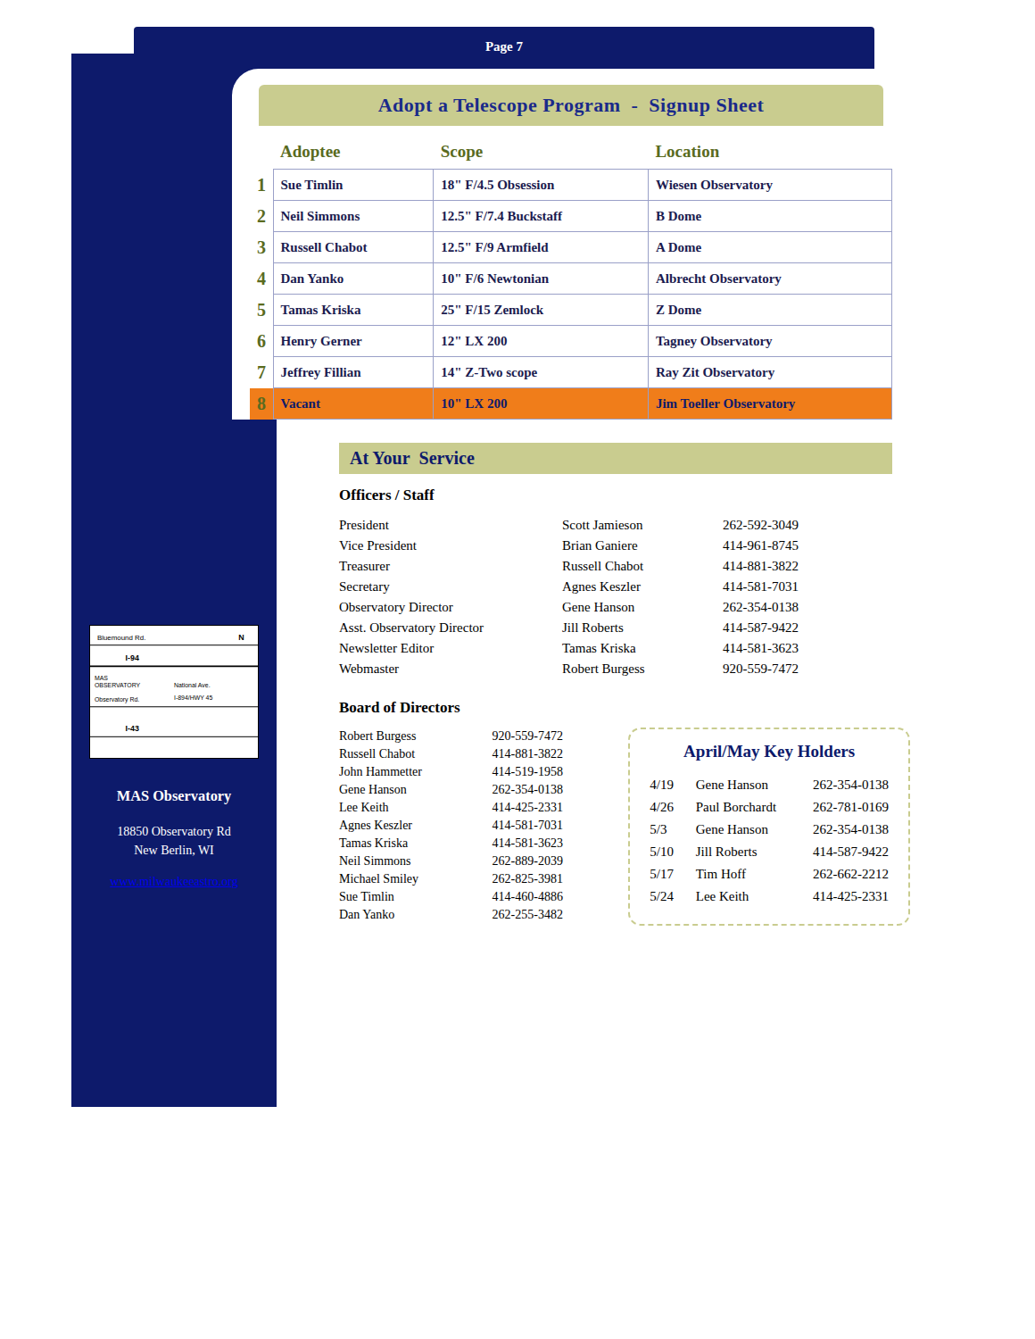Page 7
Adopt a Telescope Program - Signup Sheet
| | Adoptee | Scope | Location |
| --- | --- | --- | --- |
| 1 | Sue Timlin | 18" F/4.5 Obsession | Wiesen Observatory |
| 2 | Neil Simmons | 12.5" F/7.4 Buckstaff | B Dome |
| 3 | Russell Chabot | 12.5" F/9 Armfield | A Dome |
| 4 | Dan Yanko | 10" F/6 Newtonian | Albrecht Observatory |
| 5 | Tamas Kriska | 25" F/15 Zemlock | Z Dome |
| 6 | Henry Gerner | 12" LX 200 | Tagney Observatory |
| 7 | Jeffrey Fillian | 14" Z-Two scope | Ray Zit Observatory |
| 8 | Vacant | 10" LX 200 | Jim Toeller Observatory |
At Your Service
Officers / Staff
| President | Scott Jamieson | 262-592-3049 |
| Vice President | Brian Ganiere | 414-961-8745 |
| Treasurer | Russell Chabot | 414-881-3822 |
| Secretary | Agnes Keszler | 414-581-7031 |
| Observatory Director | Gene Hanson | 262-354-0138 |
| Asst. Observatory Director | Jill Roberts | 414-587-9422 |
| Newsletter Editor | Tamas Kriska | 414-581-3623 |
| Webmaster | Robert Burgess | 920-559-7472 |
Board of Directors
| Robert Burgess | 920-559-7472 |
| Russell Chabot | 414-881-3822 |
| John Hammetter | 414-519-1958 |
| Gene Hanson | 262-354-0138 |
| Lee Keith | 414-425-2331 |
| Agnes Keszler | 414-581-7031 |
| Tamas Kriska | 414-581-3623 |
| Neil Simmons | 262-889-2039 |
| Michael Smiley | 262-825-3981 |
| Sue Timlin | 414-460-4886 |
| Dan Yanko | 262-255-3482 |
April/May Key Holders
| 4/19 | Gene Hanson | 262-354-0138 |
| 4/26 | Paul Borchardt | 262-781-0169 |
| 5/3 | Gene Hanson | 262-354-0138 |
| 5/10 | Jill Roberts | 414-587-9422 |
| 5/17 | Tim Hoff | 262-662-2212 |
| 5/24 | Lee Keith | 414-425-2331 |
MAS Observatory
18850 Observatory Rd
New Berlin, WI
www.milwaukeeastro.org